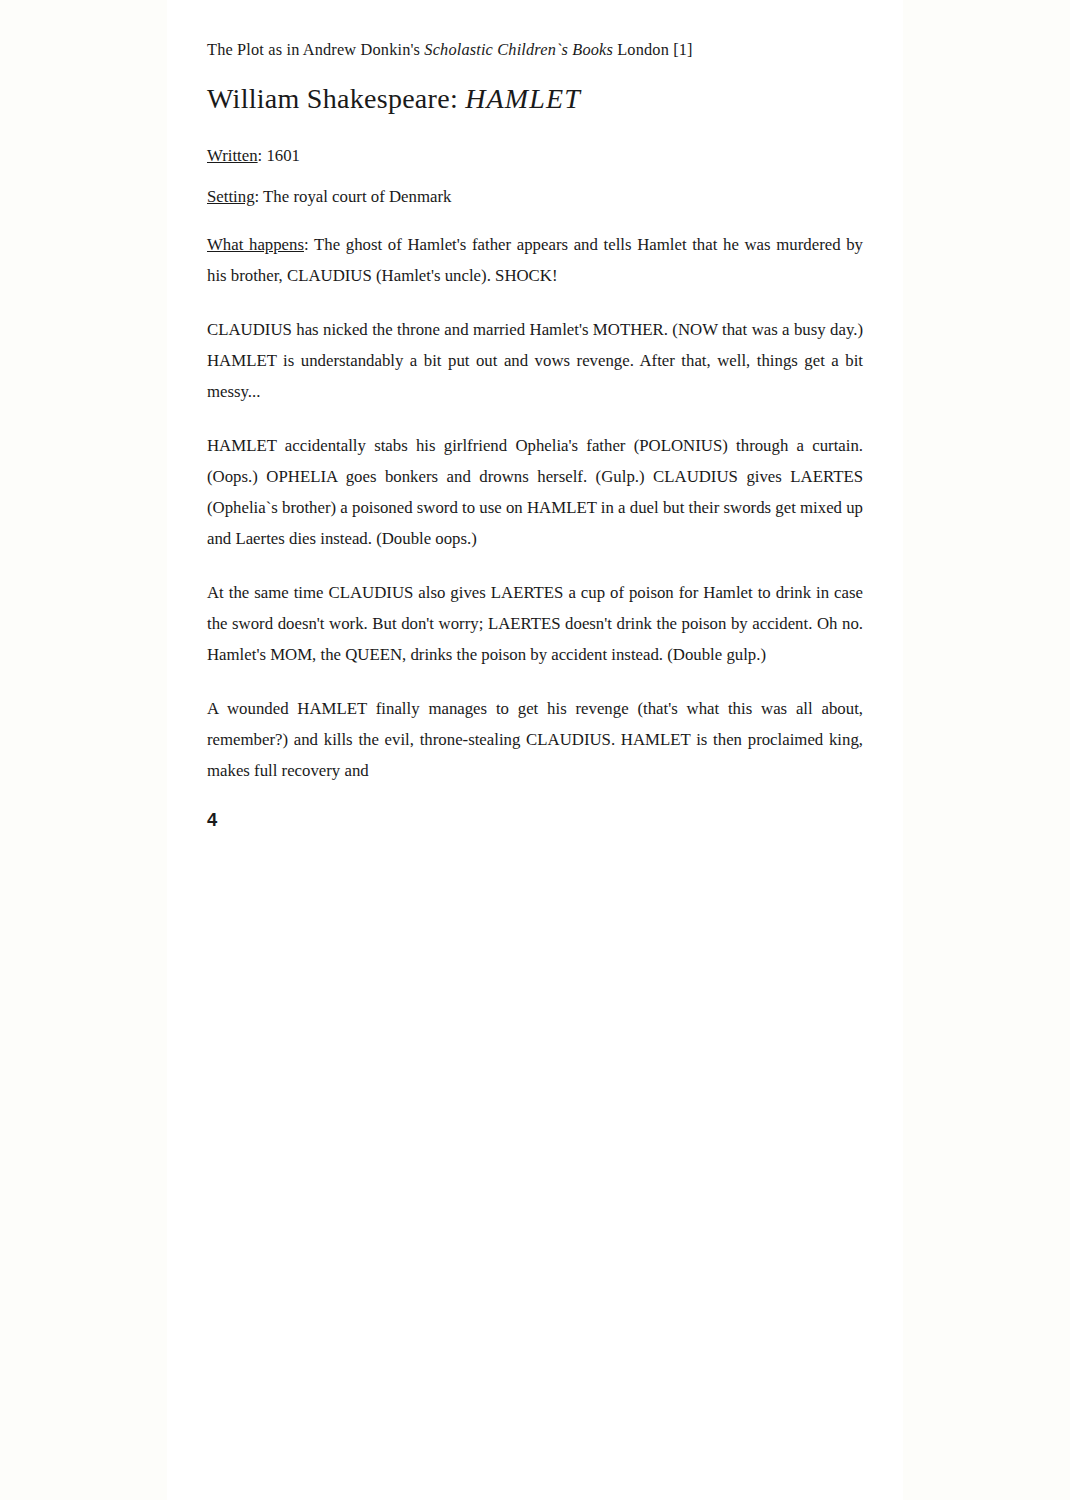The Plot as in Andrew Donkin's Scholastic Children`s Books London [1]
William Shakespeare: HAMLET
Written: 1601
Setting: The royal court of Denmark
What happens: The ghost of Hamlet's father appears and tells Hamlet that he was murdered by his brother, CLAUDIUS (Hamlet's uncle). SHOCK!
CLAUDIUS has nicked the throne and married Hamlet's MOTHER. (NOW that was a busy day.) HAMLET is understandably a bit put out and vows revenge. After that, well, things get a bit messy...
HAMLET accidentally stabs his girlfriend Ophelia's father (POLONIUS) through a curtain. (Oops.) OPHELIA goes bonkers and drowns herself. (Gulp.) CLAUDIUS gives LAERTES (Ophelia`s brother) a poisoned sword to use on HAMLET in a duel but their swords get mixed up and Laertes dies instead. (Double oops.)
At the same time CLAUDIUS also gives LAERTES a cup of poison for Hamlet to drink in case the sword doesn't work. But don't worry; LAERTES doesn't drink the poison by accident. Oh no. Hamlet's MOM, the QUEEN, drinks the poison by accident instead. (Double gulp.)
A wounded HAMLET finally manages to get his revenge (that's what this was all about, remember?) and kills the evil, throne-stealing CLAUDIUS. HAMLET is then proclaimed king, makes full recovery and
4